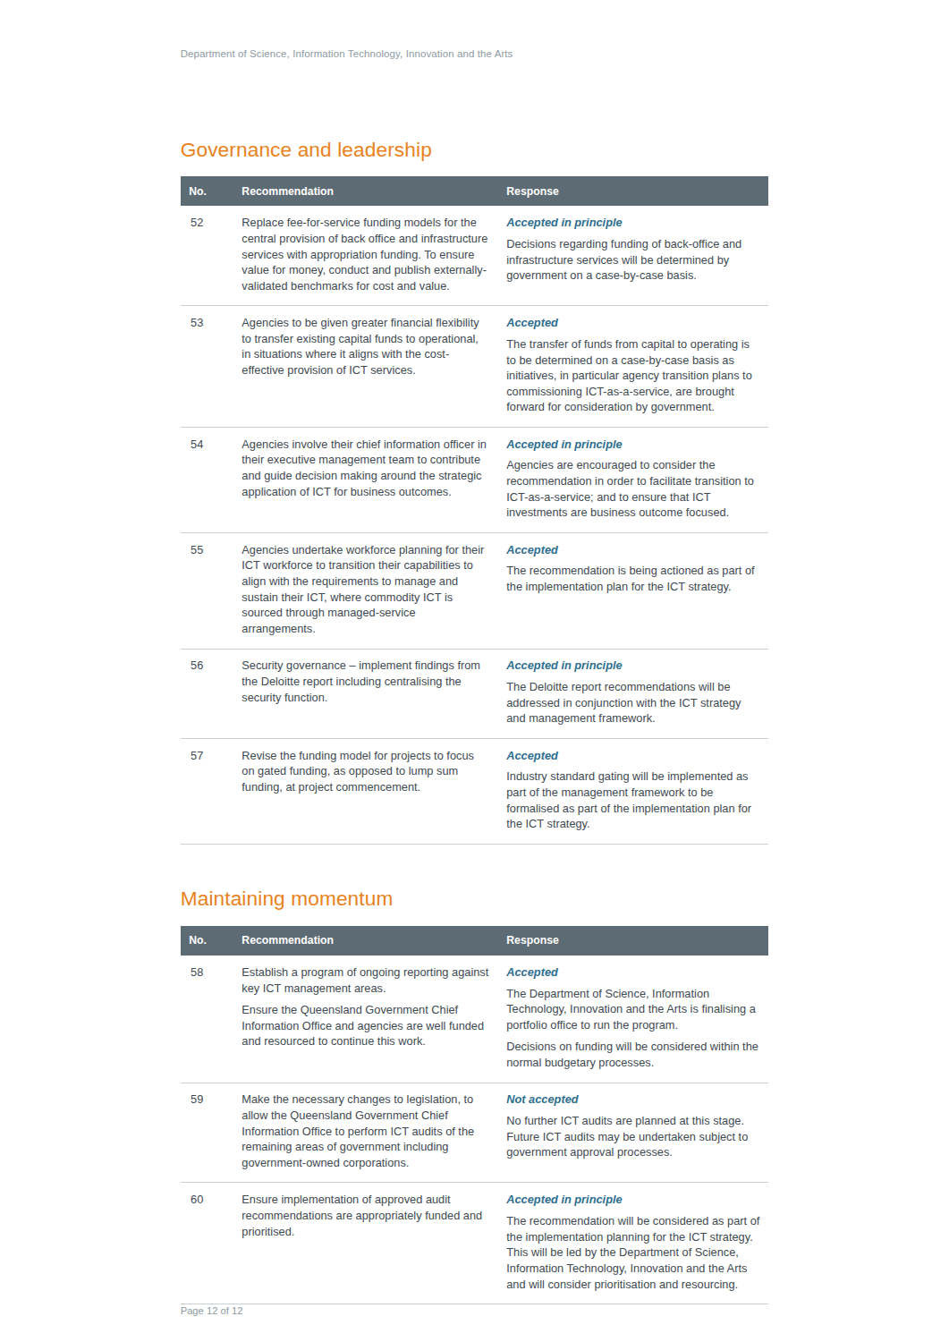Department of Science, Information Technology, Innovation and the Arts
Governance and leadership
| No. | Recommendation | Response |
| --- | --- | --- |
| 52 | Replace fee-for-service funding models for the central provision of back office and infrastructure services with appropriation funding. To ensure value for money, conduct and publish externally-validated benchmarks for cost and value. | Accepted in principle Decisions regarding funding of back-office and infrastructure services will be determined by government on a case-by-case basis. |
| 53 | Agencies to be given greater financial flexibility to transfer existing capital funds to operational, in situations where it aligns with the cost-effective provision of ICT services. | Accepted The transfer of funds from capital to operating is to be determined on a case-by-case basis as initiatives, in particular agency transition plans to commissioning ICT-as-a-service, are brought forward for consideration by government. |
| 54 | Agencies involve their chief information officer in their executive management team to contribute and guide decision making around the strategic application of ICT for business outcomes. | Accepted in principle Agencies are encouraged to consider the recommendation in order to facilitate transition to ICT-as-a-service; and to ensure that ICT investments are business outcome focused. |
| 55 | Agencies undertake workforce planning for their ICT workforce to transition their capabilities to align with the requirements to manage and sustain their ICT, where commodity ICT is sourced through managed-service arrangements. | Accepted The recommendation is being actioned as part of the implementation plan for the ICT strategy. |
| 56 | Security governance – implement findings from the Deloitte report including centralising the security function. | Accepted in principle The Deloitte report recommendations will be addressed in conjunction with the ICT strategy and management framework. |
| 57 | Revise the funding model for projects to focus on gated funding, as opposed to lump sum funding, at project commencement. | Accepted Industry standard gating will be implemented as part of the management framework to be formalised as part of the implementation plan for the ICT strategy. |
Maintaining momentum
| No. | Recommendation | Response |
| --- | --- | --- |
| 58 | Establish a program of ongoing reporting against key ICT management areas. Ensure the Queensland Government Chief Information Office and agencies are well funded and resourced to continue this work. | Accepted The Department of Science, Information Technology, Innovation and the Arts is finalising a portfolio office to run the program. Decisions on funding will be considered within the normal budgetary processes. |
| 59 | Make the necessary changes to legislation, to allow the Queensland Government Chief Information Office to perform ICT audits of the remaining areas of government including government-owned corporations. | Not accepted No further ICT audits are planned at this stage. Future ICT audits may be undertaken subject to government approval processes. |
| 60 | Ensure implementation of approved audit recommendations are appropriately funded and prioritised. | Accepted in principle The recommendation will be considered as part of the implementation planning for the ICT strategy. This will be led by the Department of Science, Information Technology, Innovation and the Arts and will consider prioritisation and resourcing. |
Page 12 of 12